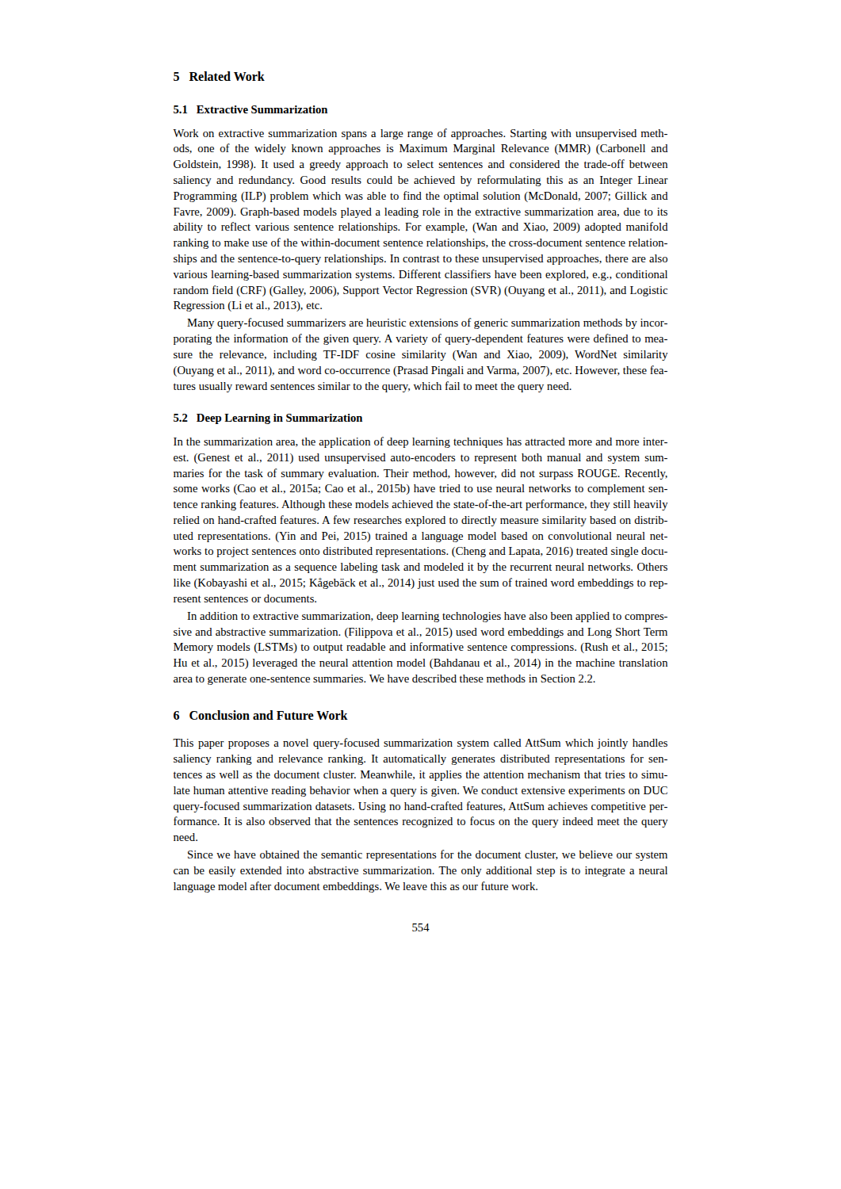5 Related Work
5.1 Extractive Summarization
Work on extractive summarization spans a large range of approaches. Starting with unsupervised methods, one of the widely known approaches is Maximum Marginal Relevance (MMR) (Carbonell and Goldstein, 1998). It used a greedy approach to select sentences and considered the trade-off between saliency and redundancy. Good results could be achieved by reformulating this as an Integer Linear Programming (ILP) problem which was able to find the optimal solution (McDonald, 2007; Gillick and Favre, 2009). Graph-based models played a leading role in the extractive summarization area, due to its ability to reflect various sentence relationships. For example, (Wan and Xiao, 2009) adopted manifold ranking to make use of the within-document sentence relationships, the cross-document sentence relationships and the sentence-to-query relationships. In contrast to these unsupervised approaches, there are also various learning-based summarization systems. Different classifiers have been explored, e.g., conditional random field (CRF) (Galley, 2006), Support Vector Regression (SVR) (Ouyang et al., 2011), and Logistic Regression (Li et al., 2013), etc.
Many query-focused summarizers are heuristic extensions of generic summarization methods by incorporating the information of the given query. A variety of query-dependent features were defined to measure the relevance, including TF-IDF cosine similarity (Wan and Xiao, 2009), WordNet similarity (Ouyang et al., 2011), and word co-occurrence (Prasad Pingali and Varma, 2007), etc. However, these features usually reward sentences similar to the query, which fail to meet the query need.
5.2 Deep Learning in Summarization
In the summarization area, the application of deep learning techniques has attracted more and more interest. (Genest et al., 2011) used unsupervised auto-encoders to represent both manual and system summaries for the task of summary evaluation. Their method, however, did not surpass ROUGE. Recently, some works (Cao et al., 2015a; Cao et al., 2015b) have tried to use neural networks to complement sentence ranking features. Although these models achieved the state-of-the-art performance, they still heavily relied on hand-crafted features. A few researches explored to directly measure similarity based on distributed representations. (Yin and Pei, 2015) trained a language model based on convolutional neural networks to project sentences onto distributed representations. (Cheng and Lapata, 2016) treated single document summarization as a sequence labeling task and modeled it by the recurrent neural networks. Others like (Kobayashi et al., 2015; Kågebäck et al., 2014) just used the sum of trained word embeddings to represent sentences or documents.
In addition to extractive summarization, deep learning technologies have also been applied to compressive and abstractive summarization. (Filippova et al., 2015) used word embeddings and Long Short Term Memory models (LSTMs) to output readable and informative sentence compressions. (Rush et al., 2015; Hu et al., 2015) leveraged the neural attention model (Bahdanau et al., 2014) in the machine translation area to generate one-sentence summaries. We have described these methods in Section 2.2.
6 Conclusion and Future Work
This paper proposes a novel query-focused summarization system called AttSum which jointly handles saliency ranking and relevance ranking. It automatically generates distributed representations for sentences as well as the document cluster. Meanwhile, it applies the attention mechanism that tries to simulate human attentive reading behavior when a query is given. We conduct extensive experiments on DUC query-focused summarization datasets. Using no hand-crafted features, AttSum achieves competitive performance. It is also observed that the sentences recognized to focus on the query indeed meet the query need.
Since we have obtained the semantic representations for the document cluster, we believe our system can be easily extended into abstractive summarization. The only additional step is to integrate a neural language model after document embeddings. We leave this as our future work.
554